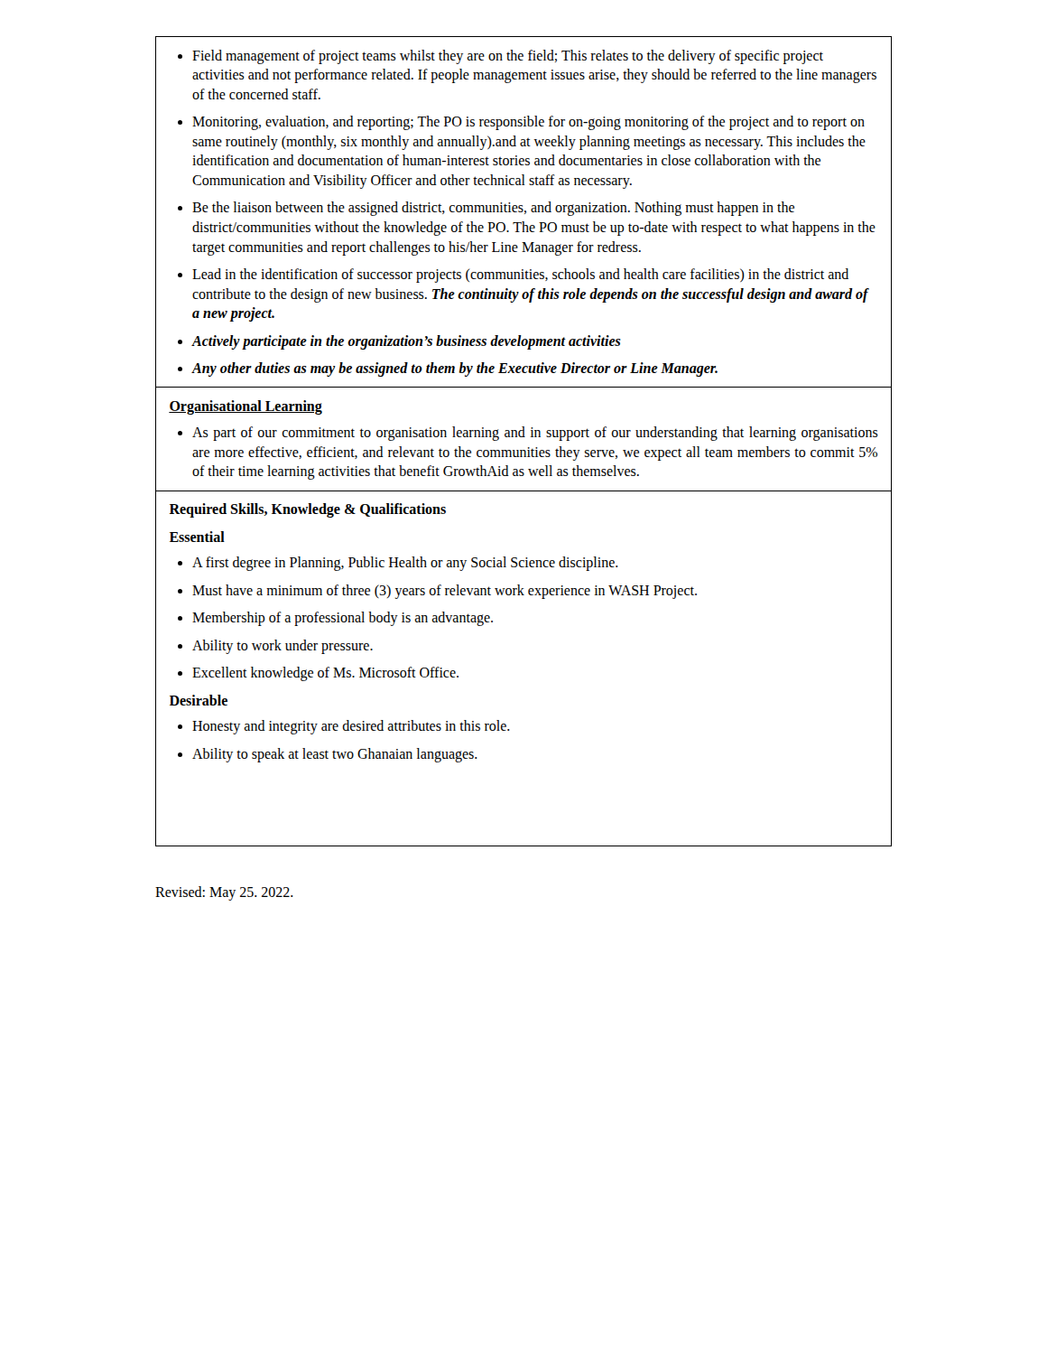Field management of project teams whilst they are on the field; This relates to the delivery of specific project activities and not performance related. If people management issues arise, they should be referred to the line managers of the concerned staff.
Monitoring, evaluation, and reporting; The PO is responsible for on-going monitoring of the project and to report on same routinely (monthly, six monthly and annually).and at weekly planning meetings as necessary. This includes the identification and documentation of human-interest stories and documentaries in close collaboration with the Communication and Visibility Officer and other technical staff as necessary.
Be the liaison between the assigned district, communities, and organization. Nothing must happen in the district/communities without the knowledge of the PO. The PO must be up to-date with respect to what happens in the target communities and report challenges to his/her Line Manager for redress.
Lead in the identification of successor projects (communities, schools and health care facilities) in the district and contribute to the design of new business. The continuity of this role depends on the successful design and award of a new project.
Actively participate in the organization’s business development activities
Any other duties as may be assigned to them by the Executive Director or Line Manager.
Organisational Learning
As part of our commitment to organisation learning and in support of our understanding that learning organisations are more effective, efficient, and relevant to the communities they serve, we expect all team members to commit 5% of their time learning activities that benefit GrowthAid as well as themselves.
Required Skills, Knowledge & Qualifications
Essential
A first degree in Planning, Public Health or any Social Science discipline.
Must have a minimum of three (3) years of relevant work experience in WASH Project.
Membership of a professional body is an advantage.
Ability to work under pressure.
Excellent knowledge of Ms. Microsoft Office.
Desirable
Honesty and integrity are desired attributes in this role.
Ability to speak at least two Ghanaian languages.
Revised: May 25. 2022.